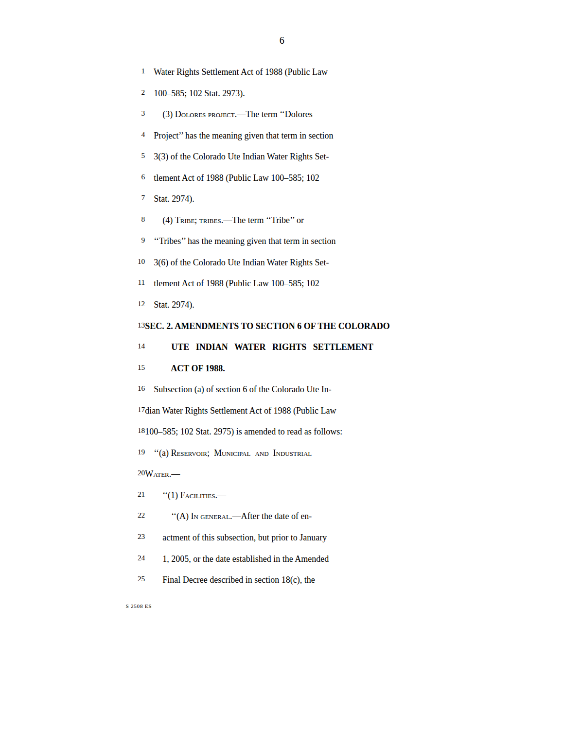6
| 1 | Water Rights Settlement Act of 1988 (Public Law |
| 2 | 100–585; 102 Stat. 2973). |
| 3 | (3) Dolores project. —The term ‘‘Dolores |
| 4 | Project’’ has the meaning given that term in section |
| 5 | 3(3) of the Colorado Ute Indian Water Rights Set- |
| 6 | tlement Act of 1988 (Public Law 100–585; 102 |
| 7 | Stat. 2974). |
| 8 | (4) Tribe; tribes. —The term ‘‘Tribe’’ or |
| 9 | ‘‘Tribes’’ has the meaning given that term in section |
| 10 | 3(6) of the Colorado Ute Indian Water Rights Set- |
| 11 | tlement Act of 1988 (Public Law 100–585; 102 |
| 12 | Stat. 2974). |
| 13 | SEC. 2. AMENDMENTS TO SECTION 6 OF THE COLORADO |
| 14 | UTE INDIAN WATER RIGHTS SETTLEMENT |
| 15 | ACT OF 1988. |
| 16 | Subsection (a) of section 6 of the Colorado Ute In- |
| 17 | dian Water Rights Settlement Act of 1988 (Public Law |
| 18 | 100–585; 102 Stat. 2975) is amended to read as follows: |
| 19 | ‘‘(a) Reservoir; Municipal and Industrial |
| 20 | Water .— |
| 21 | ‘‘(1) Facilities. — |
| 22 | ‘‘(A) In general. —After the date of en- |
| 23 | actment of this subsection, but prior to January |
| 24 | 1, 2005, or the date established in the Amended |
| 25 | Final Decree described in section 18(c), the |
S 2508 ES